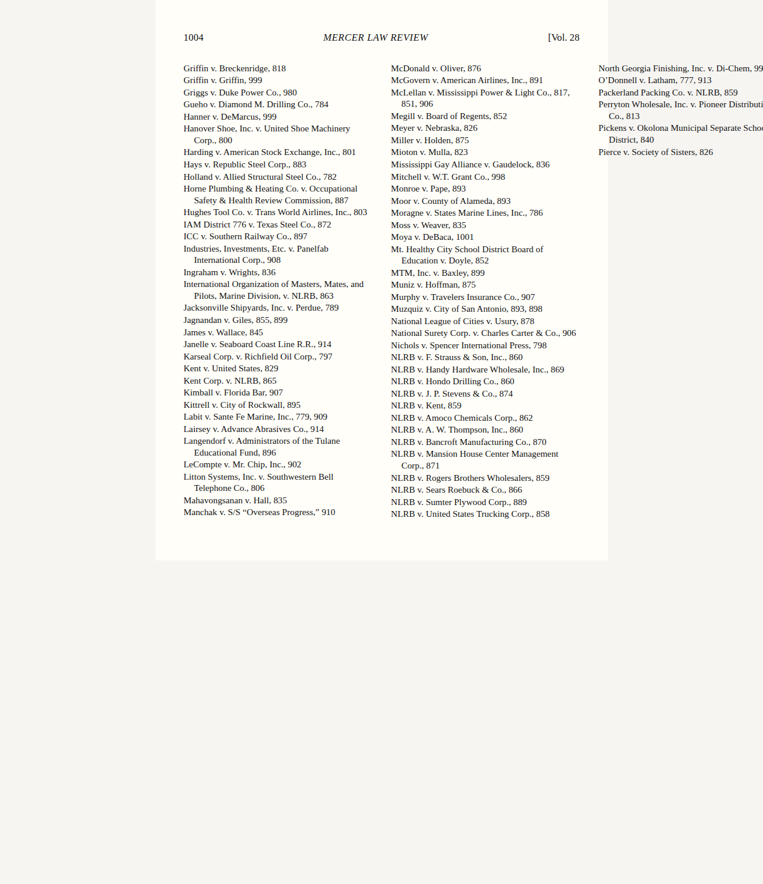1004 MERCER LAW REVIEW [Vol. 28
Griffin v. Breckenridge, 818
Griffin v. Griffin, 999
Griggs v. Duke Power Co., 980
Gueho v. Diamond M. Drilling Co., 784
Hanner v. DeMarcus, 999
Hanover Shoe, Inc. v. United Shoe Machinery Corp., 800
Harding v. American Stock Exchange, Inc., 801
Hays v. Republic Steel Corp., 883
Holland v. Allied Structural Steel Co., 782
Horne Plumbing & Heating Co. v. Occupational Safety & Health Review Commission, 887
Hughes Tool Co. v. Trans World Airlines, Inc., 803
IAM District 776 v. Texas Steel Co., 872
ICC v. Southern Railway Co., 897
Industries, Investments, Etc. v. Panelfab International Corp., 908
Ingraham v. Wrights, 836
International Organization of Masters, Mates, and Pilots, Marine Division, v. NLRB, 863
Jacksonville Shipyards, Inc. v. Perdue, 789
Jagnandan v. Giles, 855, 899
James v. Wallace, 845
Janelle v. Seaboard Coast Line R.R., 914
Karseal Corp. v. Richfield Oil Corp., 797
Kent v. United States, 829
Kent Corp. v. NLRB, 865
Kimball v. Florida Bar, 907
Kittrell v. City of Rockwall, 895
Labit v. Sante Fe Marine, Inc., 779, 909
Lairsey v. Advance Abrasives Co., 914
Langendorf v. Administrators of the Tulane Educational Fund, 896
LeCompte v. Mr. Chip, Inc., 902
Litton Systems, Inc. v. Southwestern Bell Telephone Co., 806
Mahavongsanan v. Hall, 835
Manchak v. S/S “Overseas Progress,” 910
McDonald v. Oliver, 876
McGovern v. American Airlines, Inc., 891
McLellan v. Mississippi Power & Light Co., 817, 851, 906
Megill v. Board of Regents, 852
Meyer v. Nebraska, 826
Miller v. Holden, 875
Mioton v. Mulla, 823
Mississippi Gay Alliance v. Gaudelock, 836
Mitchell v. W.T. Grant Co., 998
Monroe v. Pape, 893
Moor v. County of Alameda, 893
Moragne v. States Marine Lines, Inc., 786
Moss v. Weaver, 835
Moya v. DeBaca, 1001
Mt. Healthy City School District Board of Education v. Doyle, 852
MTM, Inc. v. Baxley, 899
Muniz v. Hoffman, 875
Murphy v. Travelers Insurance Co., 907
Muzquiz v. City of San Antonio, 893, 898
National League of Cities v. Usury, 878
National Surety Corp. v. Charles Carter & Co., 906
Nichols v. Spencer International Press, 798
NLRB v. F. Strauss & Son, Inc., 860
NLRB v. Handy Hardware Wholesale, Inc., 869
NLRB v. Hondo Drilling Co., 860
NLRB v. J. P. Stevens & Co., 874
NLRB v. Kent, 859
NLRB v. Amoco Chemicals Corp., 862
NLRB v. A. W. Thompson, Inc., 860
NLRB v. Bancroft Manufacturing Co., 870
NLRB v. Mansion House Center Management Corp., 871
NLRB v. Rogers Brothers Wholesalers, 859
NLRB v. Sears Roebuck & Co., 866
NLRB v. Sumter Plywood Corp., 889
NLRB v. United States Trucking Corp., 858
North Georgia Finishing, Inc. v. Di-Chem, 998
O’Donnell v. Latham, 777, 913
Packerland Packing Co. v. NLRB, 859
Perryton Wholesale, Inc. v. Pioneer Distributing Co., 813
Pickens v. Okolona Municipal Separate School District, 840
Pierce v. Society of Sisters, 826